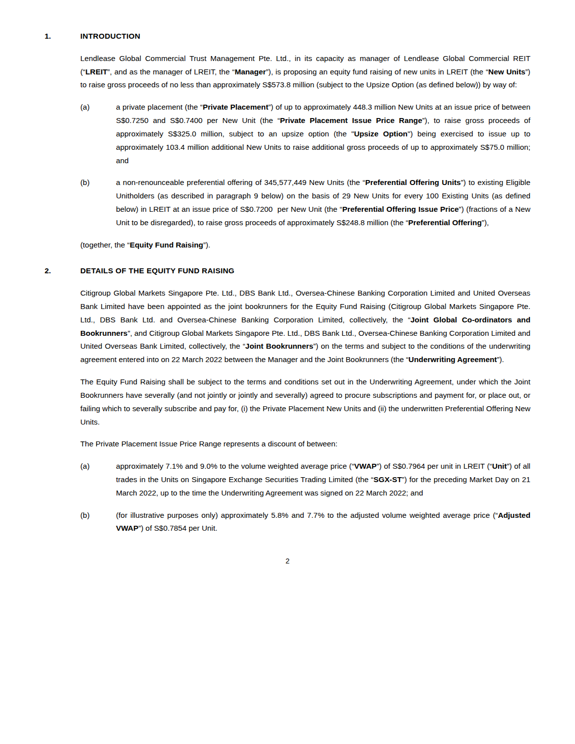1. INTRODUCTION
Lendlease Global Commercial Trust Management Pte. Ltd., in its capacity as manager of Lendlease Global Commercial REIT (“LREIT”, and as the manager of LREIT, the “Manager”), is proposing an equity fund raising of new units in LREIT (the “New Units”) to raise gross proceeds of no less than approximately S$573.8 million (subject to the Upsize Option (as defined below)) by way of:
(a) a private placement (the “Private Placement”) of up to approximately 448.3 million New Units at an issue price of between S$0.7250 and S$0.7400 per New Unit (the “Private Placement Issue Price Range”), to raise gross proceeds of approximately S$325.0 million, subject to an upsize option (the "Upsize Option") being exercised to issue up to approximately 103.4 million additional New Units to raise additional gross proceeds of up to approximately S$75.0 million; and
(b) a non-renounceable preferential offering of 345,577,449 New Units (the “Preferential Offering Units”) to existing Eligible Unitholders (as described in paragraph 9 below) on the basis of 29 New Units for every 100 Existing Units (as defined below) in LREIT at an issue price of S$0.7200 per New Unit (the “Preferential Offering Issue Price”) (fractions of a New Unit to be disregarded), to raise gross proceeds of approximately S$248.8 million (the “Preferential Offering”),
(together, the “Equity Fund Raising”).
2. DETAILS OF THE EQUITY FUND RAISING
Citigroup Global Markets Singapore Pte. Ltd., DBS Bank Ltd., Oversea-Chinese Banking Corporation Limited and United Overseas Bank Limited have been appointed as the joint bookrunners for the Equity Fund Raising (Citigroup Global Markets Singapore Pte. Ltd., DBS Bank Ltd. and Oversea-Chinese Banking Corporation Limited, collectively, the “Joint Global Co-ordinators and Bookrunners”, and Citigroup Global Markets Singapore Pte. Ltd., DBS Bank Ltd., Oversea-Chinese Banking Corporation Limited and United Overseas Bank Limited, collectively, the “Joint Bookrunners”) on the terms and subject to the conditions of the underwriting agreement entered into on 22 March 2022 between the Manager and the Joint Bookrunners (the “Underwriting Agreement”).
The Equity Fund Raising shall be subject to the terms and conditions set out in the Underwriting Agreement, under which the Joint Bookrunners have severally (and not jointly or jointly and severally) agreed to procure subscriptions and payment for, or place out, or failing which to severally subscribe and pay for, (i) the Private Placement New Units and (ii) the underwritten Preferential Offering New Units.
The Private Placement Issue Price Range represents a discount of between:
(a) approximately 7.1% and 9.0% to the volume weighted average price (“VWAP”) of S$0.7964 per unit in LREIT (“Unit”) of all trades in the Units on Singapore Exchange Securities Trading Limited (the “SGX-ST”) for the preceding Market Day on 21 March 2022, up to the time the Underwriting Agreement was signed on 22 March 2022; and
(b) (for illustrative purposes only) approximately 5.8% and 7.7% to the adjusted volume weighted average price (“Adjusted VWAP”) of S$0.7854 per Unit.
2